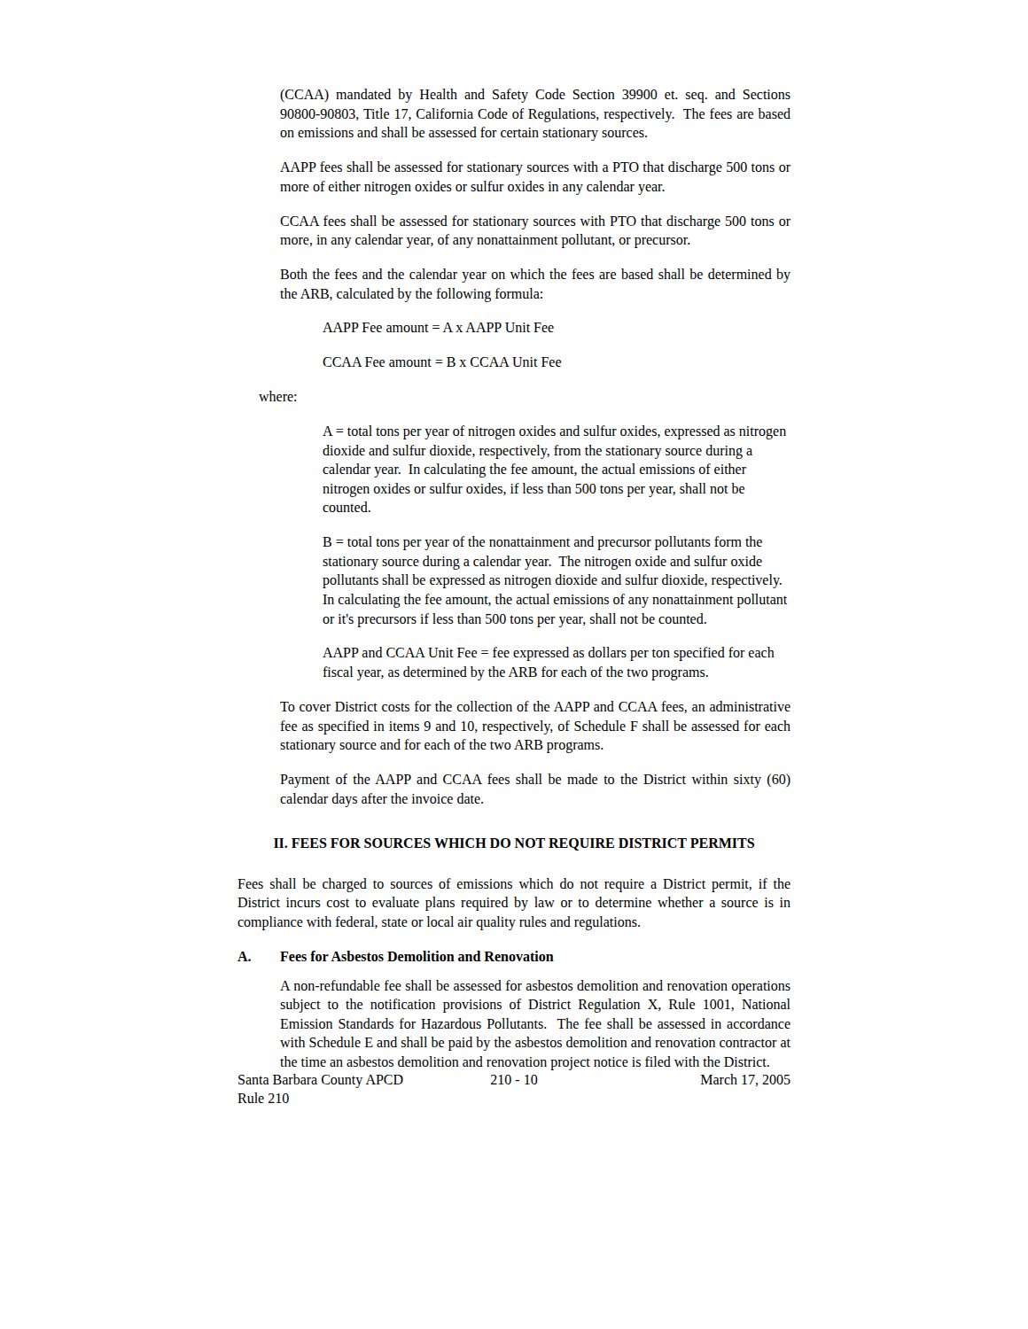(CCAA) mandated by Health and Safety Code Section 39900 et. seq. and Sections 90800-90803, Title 17, California Code of Regulations, respectively. The fees are based on emissions and shall be assessed for certain stationary sources.
AAPP fees shall be assessed for stationary sources with a PTO that discharge 500 tons or more of either nitrogen oxides or sulfur oxides in any calendar year.
CCAA fees shall be assessed for stationary sources with PTO that discharge 500 tons or more, in any calendar year, of any nonattainment pollutant, or precursor.
Both the fees and the calendar year on which the fees are based shall be determined by the ARB, calculated by the following formula:
AAPP Fee amount = A x AAPP Unit Fee
CCAA Fee amount = B x CCAA Unit Fee
where:
A = total tons per year of nitrogen oxides and sulfur oxides, expressed as nitrogen dioxide and sulfur dioxide, respectively, from the stationary source during a calendar year. In calculating the fee amount, the actual emissions of either nitrogen oxides or sulfur oxides, if less than 500 tons per year, shall not be counted.
B = total tons per year of the nonattainment and precursor pollutants form the stationary source during a calendar year. The nitrogen oxide and sulfur oxide pollutants shall be expressed as nitrogen dioxide and sulfur dioxide, respectively. In calculating the fee amount, the actual emissions of any nonattainment pollutant or it's precursors if less than 500 tons per year, shall not be counted.
AAPP and CCAA Unit Fee = fee expressed as dollars per ton specified for each fiscal year, as determined by the ARB for each of the two programs.
To cover District costs for the collection of the AAPP and CCAA fees, an administrative fee as specified in items 9 and 10, respectively, of Schedule F shall be assessed for each stationary source and for each of the two ARB programs.
Payment of the AAPP and CCAA fees shall be made to the District within sixty (60) calendar days after the invoice date.
II. FEES FOR SOURCES WHICH DO NOT REQUIRE DISTRICT PERMITS
Fees shall be charged to sources of emissions which do not require a District permit, if the District incurs cost to evaluate plans required by law or to determine whether a source is in compliance with federal, state or local air quality rules and regulations.
A. Fees for Asbestos Demolition and Renovation
A non-refundable fee shall be assessed for asbestos demolition and renovation operations subject to the notification provisions of District Regulation X, Rule 1001, National Emission Standards for Hazardous Pollutants. The fee shall be assessed in accordance with Schedule E and shall be paid by the asbestos demolition and renovation contractor at the time an asbestos demolition and renovation project notice is filed with the District.
Santa Barbara County APCD Rule 210 210 - 10 March 17, 2005